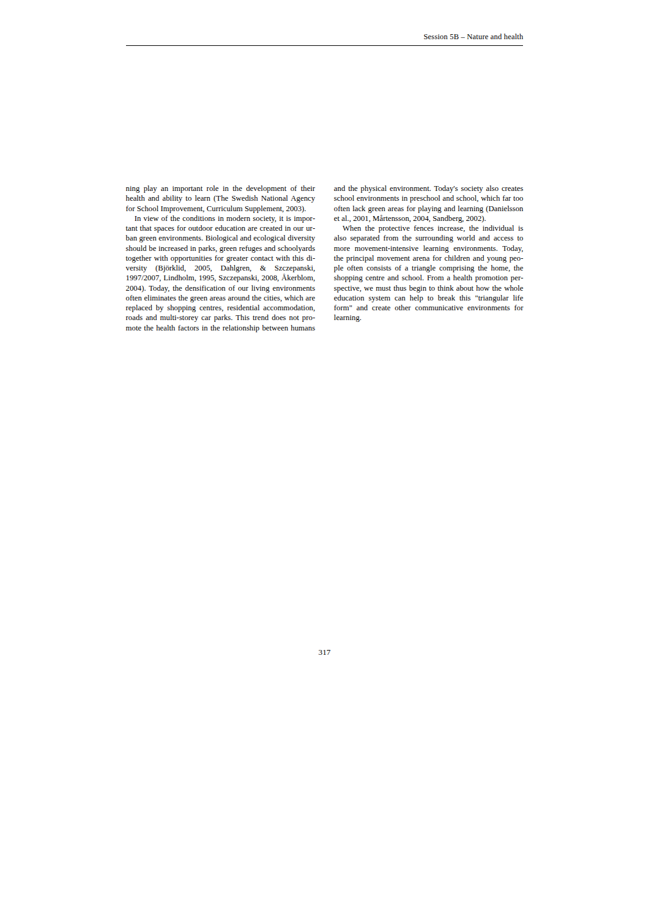Session 5B – Nature and health
ning play an important role in the development of their health and ability to learn (The Swedish National Agency for School Improvement, Curriculum Supplement, 2003).
In view of the conditions in modern society, it is important that spaces for outdoor education are created in our urban green environments. Biological and ecological diversity should be increased in parks, green refuges and schoolyards together with opportunities for greater contact with this diversity (Björklid, 2005, Dahlgren, & Szczepanski, 1997/2007, Lindholm, 1995, Szczepanski, 2008, Åkerblom, 2004). Today, the densification of our living environments often eliminates the green areas around the cities, which are replaced by shopping centres, residential accommodation, roads and multi-storey car parks. This trend does not promote the health factors in the relationship between humans and the physical environment. Today's society also creates school environments in preschool and school, which far too often lack green areas for playing and learning (Danielsson et al., 2001, Mårtensson, 2004, Sandberg, 2002).
When the protective fences increase, the individual is also separated from the surrounding world and access to more movement-intensive learning environments. Today, the principal movement arena for children and young people often consists of a triangle comprising the home, the shopping centre and school. From a health promotion perspective, we must thus begin to think about how the whole education system can help to break this "triangular life form" and create other communicative environments for learning.
317